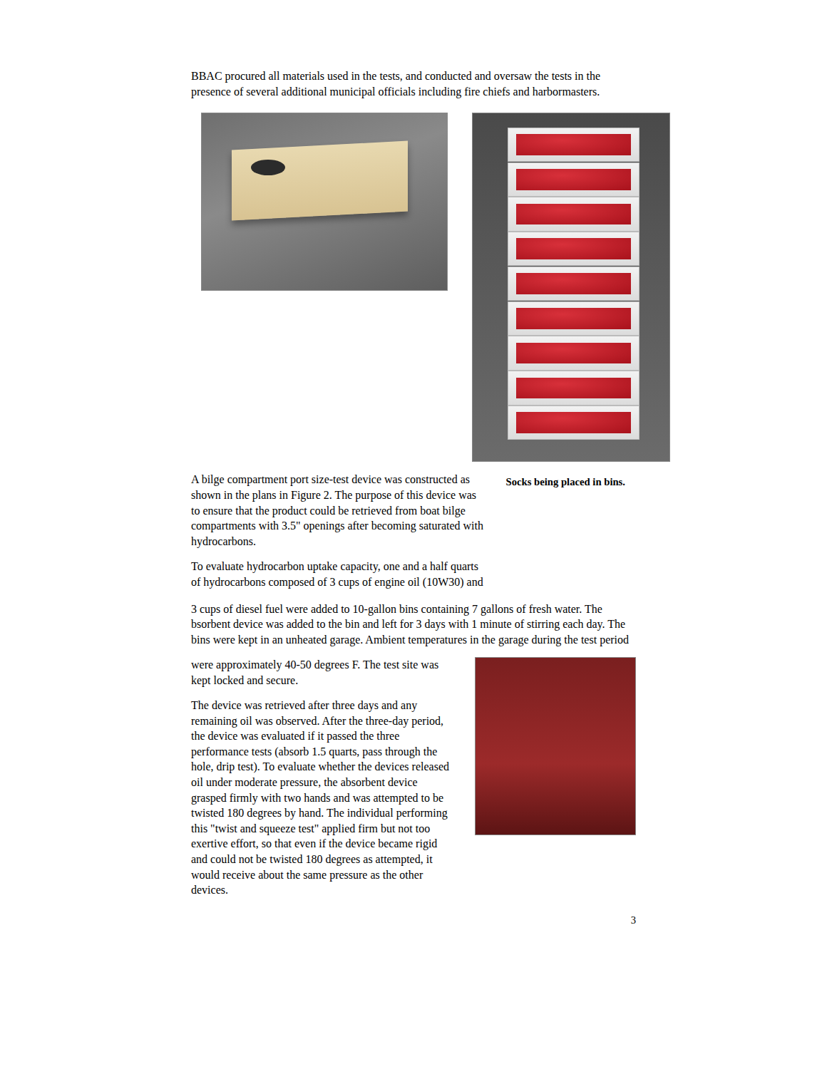BBAC procured all materials used in the tests, and conducted and oversaw the tests in the presence of several additional municipal officials including fire chiefs and harbormasters.
A bilge compartment port size-test device was constructed as shown in the plans in Figure 2. The purpose of this device was to ensure that the product could be retrieved from boat bilge compartments with 3.5" openings after becoming saturated with hydrocarbons.
To evaluate hydrocarbon uptake capacity, one and a half quarts of hydrocarbons composed of 3 cups of engine oil (10W30) and
Socks being placed in bins.
3 cups of diesel fuel were added to 10-gallon bins containing 7 gallons of fresh water. The bsorbent device was added to the bin and left for 3 days with 1 minute of stirring each day. The bins were kept in an unheated garage. Ambient temperatures in the garage during the test period
were approximately 40-50 degrees F. The test site was kept locked and secure.
The device was retrieved after three days and any remaining oil was observed. After the three-day period, the device was evaluated if it passed the three performance tests (absorb 1.5 quarts, pass through the hole, drip test). To evaluate whether the devices released oil under moderate pressure, the absorbent device grasped firmly with two hands and was attempted to be twisted 180 degrees by hand. The individual performing this "twist and squeeze test" applied firm but not too exertive effort, so that even if the device became rigid and could not be twisted 180 degrees as attempted, it would receive about the same pressure as the other devices.
3